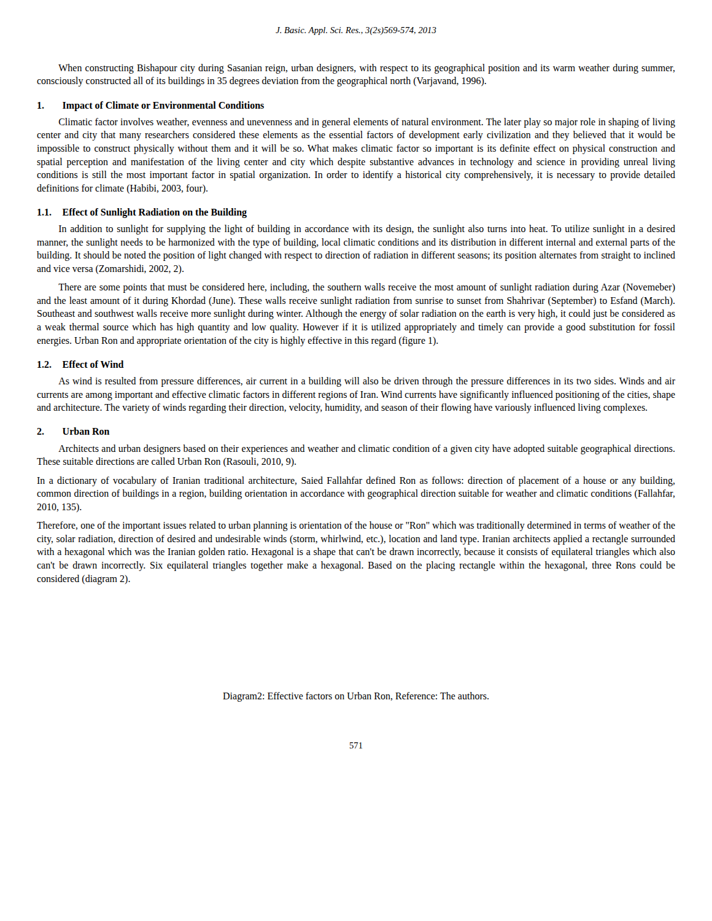J. Basic. Appl. Sci. Res., 3(2s)569-574, 2013
When constructing Bishapour city during Sasanian reign, urban designers, with respect to its geographical position and its warm weather during summer, consciously constructed all of its buildings in 35 degrees deviation from the geographical north (Varjavand, 1996).
1. Impact of Climate or Environmental Conditions
Climatic factor involves weather, evenness and unevenness and in general elements of natural environment. The later play so major role in shaping of living center and city that many researchers considered these elements as the essential factors of development early civilization and they believed that it would be impossible to construct physically without them and it will be so. What makes climatic factor so important is its definite effect on physical construction and spatial perception and manifestation of the living center and city which despite substantive advances in technology and science in providing unreal living conditions is still the most important factor in spatial organization. In order to identify a historical city comprehensively, it is necessary to provide detailed definitions for climate (Habibi, 2003, four).
1.1. Effect of Sunlight Radiation on the Building
In addition to sunlight for supplying the light of building in accordance with its design, the sunlight also turns into heat. To utilize sunlight in a desired manner, the sunlight needs to be harmonized with the type of building, local climatic conditions and its distribution in different internal and external parts of the building. It should be noted the position of light changed with respect to direction of radiation in different seasons; its position alternates from straight to inclined and vice versa (Zomarshidi, 2002, 2).
There are some points that must be considered here, including, the southern walls receive the most amount of sunlight radiation during Azar (Novemeber) and the least amount of it during Khordad (June). These walls receive sunlight radiation from sunrise to sunset from Shahrivar (September) to Esfand (March). Southeast and southwest walls receive more sunlight during winter. Although the energy of solar radiation on the earth is very high, it could just be considered as a weak thermal source which has high quantity and low quality. However if it is utilized appropriately and timely can provide a good substitution for fossil energies. Urban Ron and appropriate orientation of the city is highly effective in this regard (figure 1).
1.2. Effect of Wind
As wind is resulted from pressure differences, air current in a building will also be driven through the pressure differences in its two sides. Winds and air currents are among important and effective climatic factors in different regions of Iran. Wind currents have significantly influenced positioning of the cities, shape and architecture. The variety of winds regarding their direction, velocity, humidity, and season of their flowing have variously influenced living complexes.
2. Urban Ron
Architects and urban designers based on their experiences and weather and climatic condition of a given city have adopted suitable geographical directions. These suitable directions are called Urban Ron (Rasouli, 2010, 9).
In a dictionary of vocabulary of Iranian traditional architecture, Saied Fallahfar defined Ron as follows: direction of placement of a house or any building, common direction of buildings in a region, building orientation in accordance with geographical direction suitable for weather and climatic conditions (Fallahfar, 2010, 135).
Therefore, one of the important issues related to urban planning is orientation of the house or "Ron" which was traditionally determined in terms of weather of the city, solar radiation, direction of desired and undesirable winds (storm, whirlwind, etc.), location and land type. Iranian architects applied a rectangle surrounded with a hexagonal which was the Iranian golden ratio. Hexagonal is a shape that can't be drawn incorrectly, because it consists of equilateral triangles which also can't be drawn incorrectly. Six equilateral triangles together make a hexagonal. Based on the placing rectangle within the hexagonal, three Rons could be considered (diagram 2).
Diagram2: Effective factors on Urban Ron, Reference: The authors.
571